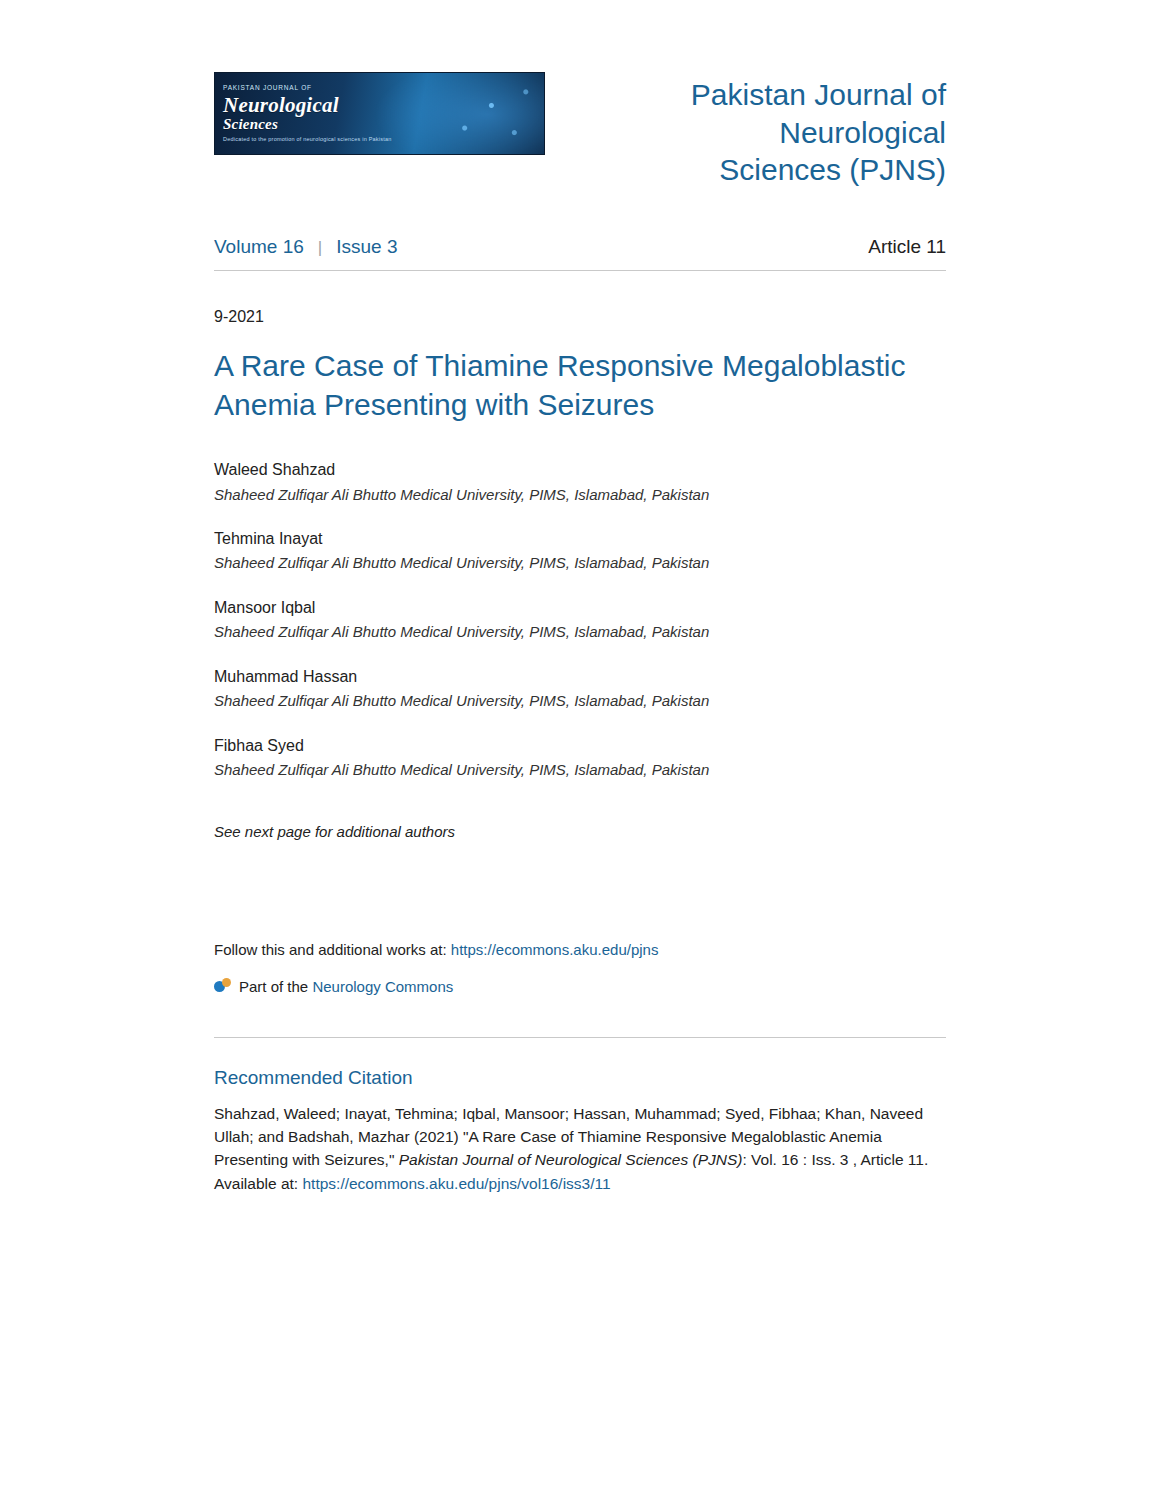Pakistan Journal of NeurologicalSciences Dedicated to the promotion of neurological sciences in Pakistan
Pakistan Journal of Neurological
Sciences (PJNS)
Volume 16 | Issue 3
Article 11
9-2021
A Rare Case of Thiamine Responsive Megaloblastic Anemia Presenting with Seizures
Waleed Shahzad Shaheed Zulfiqar Ali Bhutto Medical University, PIMS, Islamabad, Pakistan
Tehmina Inayat Shaheed Zulfiqar Ali Bhutto Medical University, PIMS, Islamabad, Pakistan
Mansoor Iqbal Shaheed Zulfiqar Ali Bhutto Medical University, PIMS, Islamabad, Pakistan
Muhammad Hassan Shaheed Zulfiqar Ali Bhutto Medical University, PIMS, Islamabad, Pakistan
Fibhaa Syed Shaheed Zulfiqar Ali Bhutto Medical University, PIMS, Islamabad, Pakistan
See next page for additional authors
Follow this and additional works at: https://ecommons.aku.edu/pjns
Part of the Neurology Commons
Recommended Citation
Shahzad, Waleed; Inayat, Tehmina; Iqbal, Mansoor; Hassan, Muhammad; Syed, Fibhaa; Khan, Naveed Ullah; and Badshah, Mazhar (2021) "A Rare Case of Thiamine Responsive Megaloblastic Anemia Presenting with Seizures," Pakistan Journal of Neurological Sciences (PJNS): Vol. 16 : Iss. 3 , Article 11.
Available at: https://ecommons.aku.edu/pjns/vol16/iss3/11